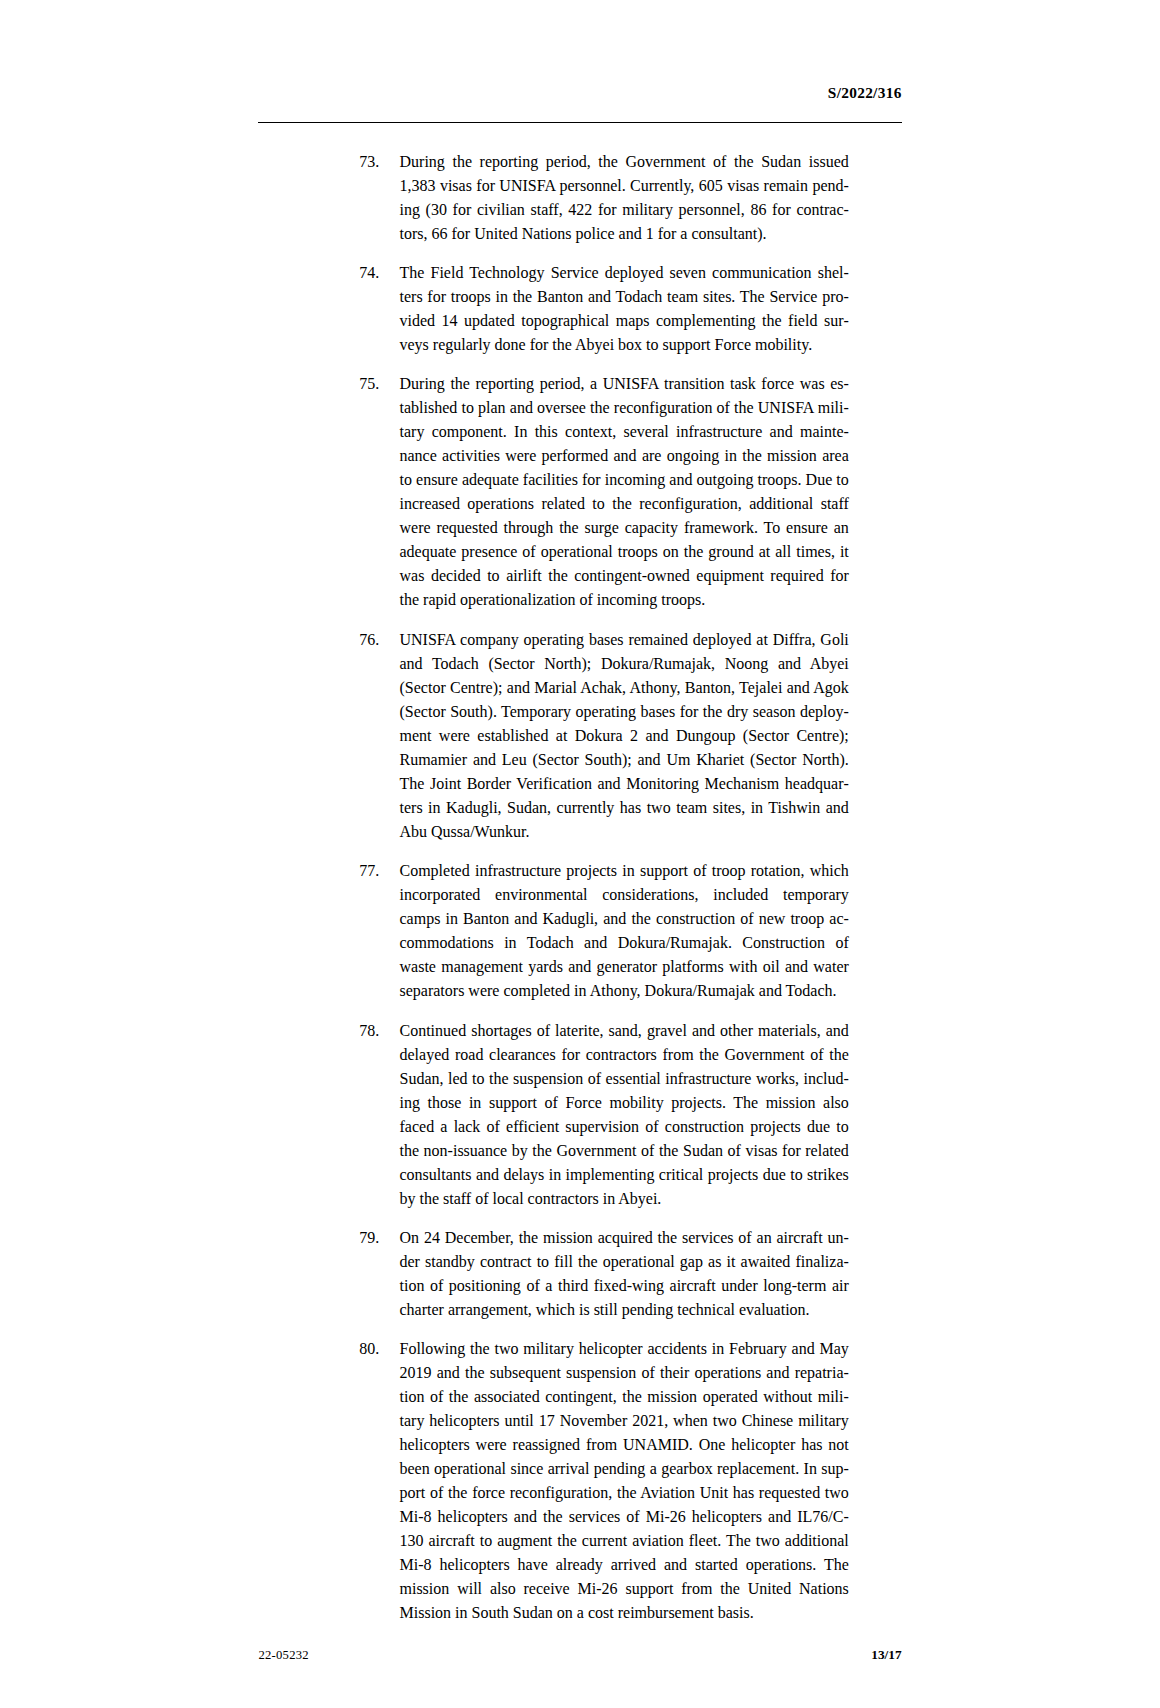S/2022/316
73. During the reporting period, the Government of the Sudan issued 1,383 visas for UNISFA personnel. Currently, 605 visas remain pending (30 for civilian staff, 422 for military personnel, 86 for contractors, 66 for United Nations police and 1 for a consultant).
74. The Field Technology Service deployed seven communication shelters for troops in the Banton and Todach team sites. The Service provided 14 updated topographical maps complementing the field surveys regularly done for the Abyei box to support Force mobility.
75. During the reporting period, a UNISFA transition task force was established to plan and oversee the reconfiguration of the UNISFA military component. In this context, several infrastructure and maintenance activities were performed and are ongoing in the mission area to ensure adequate facilities for incoming and outgoing troops. Due to increased operations related to the reconfiguration, additional staff were requested through the surge capacity framework. To ensure an adequate presence of operational troops on the ground at all times, it was decided to airlift the contingent-owned equipment required for the rapid operationalization of incoming troops.
76. UNISFA company operating bases remained deployed at Diffra, Goli and Todach (Sector North); Dokura/Rumajak, Noong and Abyei (Sector Centre); and Marial Achak, Athony, Banton, Tejalei and Agok (Sector South). Temporary operating bases for the dry season deployment were established at Dokura 2 and Dungoup (Sector Centre); Rumamier and Leu (Sector South); and Um Khariet (Sector North). The Joint Border Verification and Monitoring Mechanism headquarters in Kadugli, Sudan, currently has two team sites, in Tishwin and Abu Qussa/Wunkur.
77. Completed infrastructure projects in support of troop rotation, which incorporated environmental considerations, included temporary camps in Banton and Kadugli, and the construction of new troop accommodations in Todach and Dokura/Rumajak. Construction of waste management yards and generator platforms with oil and water separators were completed in Athony, Dokura/Rumajak and Todach.
78. Continued shortages of laterite, sand, gravel and other materials, and delayed road clearances for contractors from the Government of the Sudan, led to the suspension of essential infrastructure works, including those in support of Force mobility projects. The mission also faced a lack of efficient supervision of construction projects due to the non-issuance by the Government of the Sudan of visas for related consultants and delays in implementing critical projects due to strikes by the staff of local contractors in Abyei.
79. On 24 December, the mission acquired the services of an aircraft under standby contract to fill the operational gap as it awaited finalization of positioning of a third fixed-wing aircraft under long-term air charter arrangement, which is still pending technical evaluation.
80. Following the two military helicopter accidents in February and May 2019 and the subsequent suspension of their operations and repatriation of the associated contingent, the mission operated without military helicopters until 17 November 2021, when two Chinese military helicopters were reassigned from UNAMID. One helicopter has not been operational since arrival pending a gearbox replacement. In support of the force reconfiguration, the Aviation Unit has requested two Mi-8 helicopters and the services of Mi-26 helicopters and IL76/C-130 aircraft to augment the current aviation fleet. The two additional Mi-8 helicopters have already arrived and started operations. The mission will also receive Mi-26 support from the United Nations Mission in South Sudan on a cost reimbursement basis.
22-05232
13/17